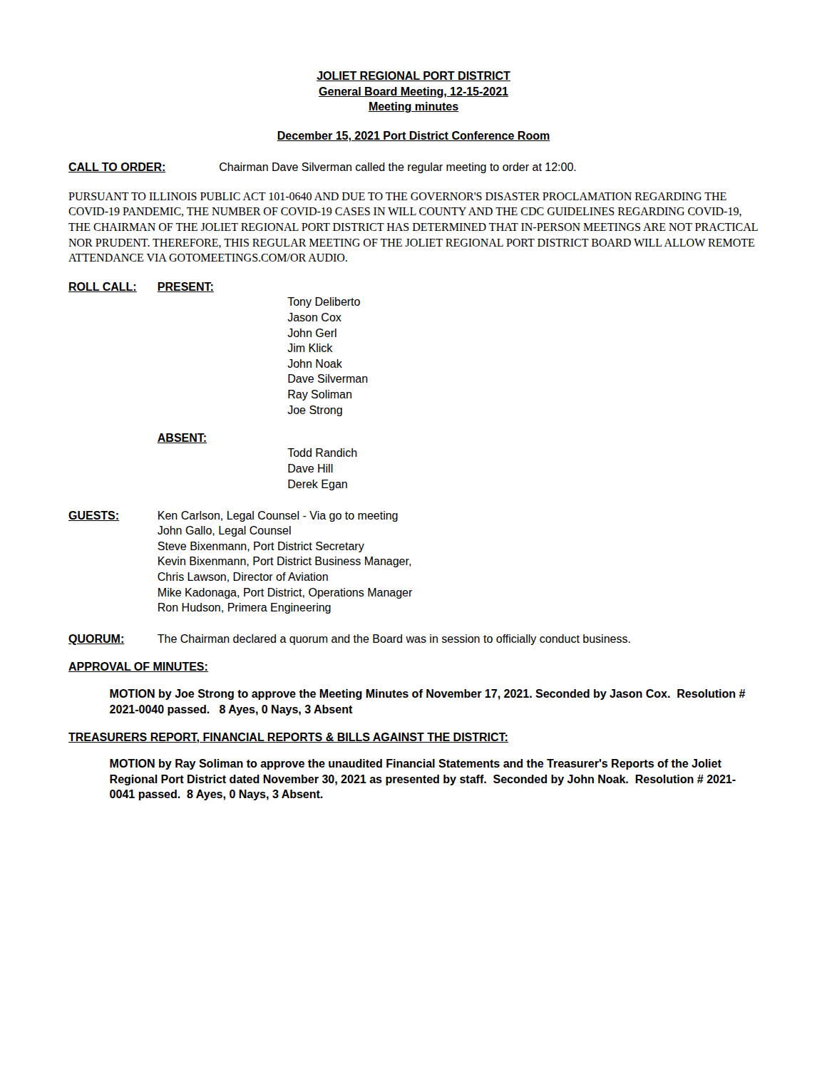JOLIET REGIONAL PORT DISTRICT
General Board Meeting, 12-15-2021
Meeting minutes
December 15, 2021 Port District Conference Room
CALL TO ORDER:
Chairman Dave Silverman called the regular meeting to order at 12:00.
Pursuant to Illinois Public Act 101-0640 and due to the Governor's Disaster Proclamation regarding the COVID-19 pandemic, the number of COVID-19 cases in Will County and the CDC guidelines regarding COVID-19, the Chairman of the Joliet Regional Port District has determined that in-person meetings are not practical nor prudent. Therefore, this regular meeting of the Joliet Regional Port District Board will allow remote attendance via gotomeetings.com/or audio.
ROLL CALL: PRESENT:
Tony Deliberto
Jason Cox
John Gerl
Jim Klick
John Noak
Dave Silverman
Ray Soliman
Joe Strong
ROLL CALL: ABSENT:
Todd Randich
Dave Hill
Derek Egan
GUESTS:
Ken Carlson, Legal Counsel - Via go to meeting
John Gallo, Legal Counsel
Steve Bixenmann, Port District Secretary
Kevin Bixenmann, Port District Business Manager,
Chris Lawson, Director of Aviation
Mike Kadonaga, Port District, Operations Manager
Ron Hudson, Primera Engineering
QUORUM:
The Chairman declared a quorum and the Board was in session to officially conduct business.
APPROVAL OF MINUTES:
MOTION by Joe Strong to approve the Meeting Minutes of November 17, 2021. Seconded by Jason Cox. Resolution # 2021-0040 passed. 8 Ayes, 0 Nays, 3 Absent
TREASURERS REPORT, FINANCIAL REPORTS & BILLS AGAINST THE DISTRICT:
MOTION by Ray Soliman to approve the unaudited Financial Statements and the Treasurer's Reports of the Joliet Regional Port District dated November 30, 2021 as presented by staff. Seconded by John Noak. Resolution # 2021-0041 passed. 8 Ayes, 0 Nays, 3 Absent.